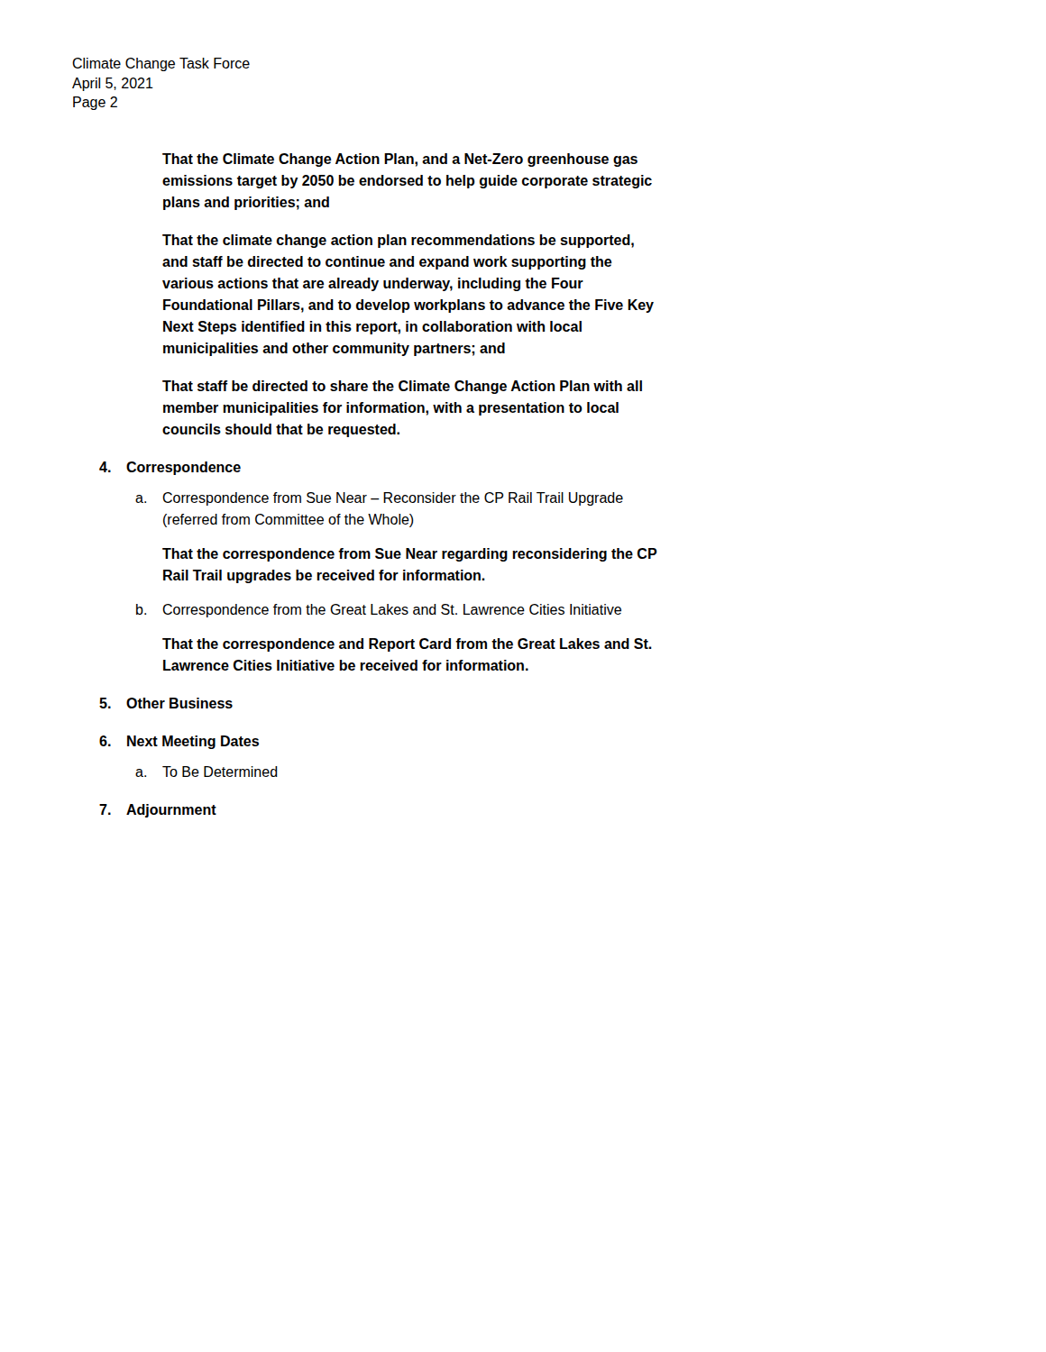Climate Change Task Force
April 5, 2021
Page 2
That the Climate Change Action Plan, and a Net-Zero greenhouse gas emissions target by 2050 be endorsed to help guide corporate strategic plans and priorities; and
That the climate change action plan recommendations be supported, and staff be directed to continue and expand work supporting the various actions that are already underway, including the Four Foundational Pillars, and to develop workplans to advance the Five Key Next Steps identified in this report, in collaboration with local municipalities and other community partners; and
That staff be directed to share the Climate Change Action Plan with all member municipalities for information, with a presentation to local councils should that be requested.
Correspondence
Correspondence from Sue Near – Reconsider the CP Rail Trail Upgrade (referred from Committee of the Whole)
That the correspondence from Sue Near regarding reconsidering the CP Rail Trail upgrades be received for information.
Correspondence from the Great Lakes and St. Lawrence Cities Initiative
That the correspondence and Report Card from the Great Lakes and St. Lawrence Cities Initiative be received for information.
Other Business
Next Meeting Dates
To Be Determined
Adjournment